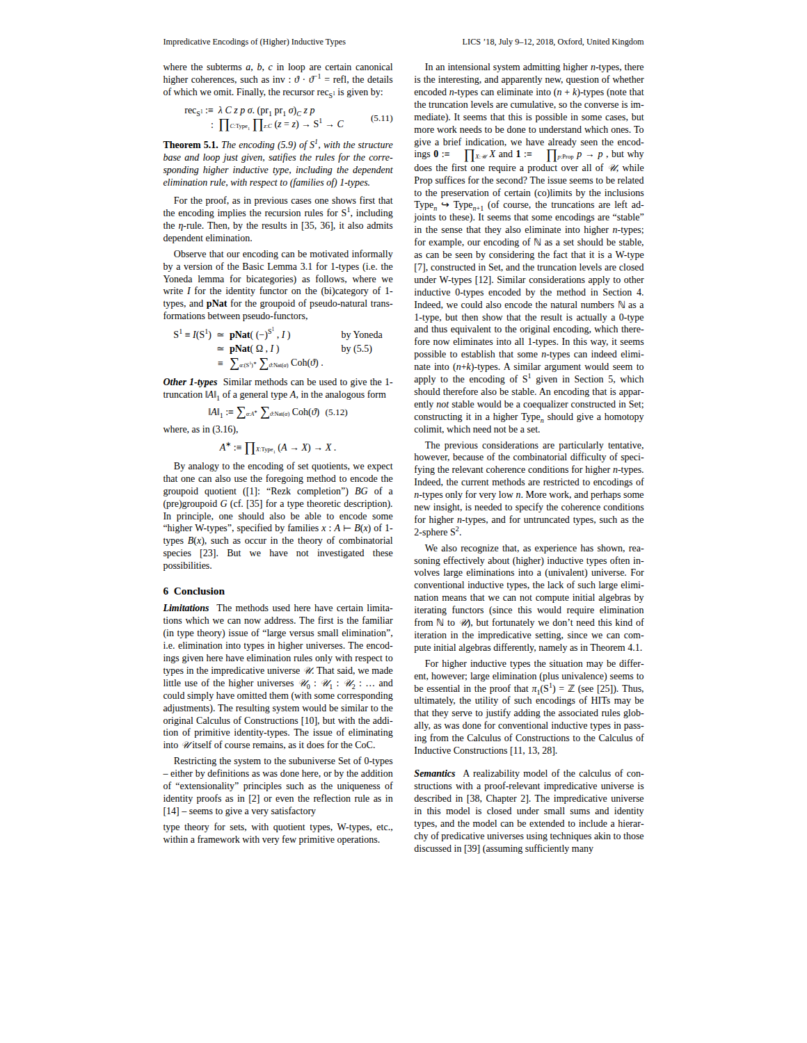Impredicative Encodings of (Higher) Inductive Types
LICS ’18, July 9–12, 2018, Oxford, United Kingdom
where the subterms a, b, c in loop are certain canonical higher coherences, such as inv : ϑ · ϑ−1 = refl, the details of which we omit. Finally, the recursor recS1 is given by:
| rec S 1 :≡ | λ C z p σ . (pr 1 pr 1 σ ) C z p |
| : | ∏ C :Type 1 ∏ z : C ( z = z ) → S 1 → C |
(5.11)
Theorem 5.1. The encoding (5.9) of S1, with the structure base and loop just given, satifies the rules for the corresponding higher inductive type, including the dependent elimination rule, with respect to (families of) 1-types.
For the proof, as in previous cases one shows first that the encoding implies the recursion rules for S1, including the η-rule. Then, by the results in [35, 36], it also admits dependent elimination.
Observe that our encoding can be motivated informally by a version of the Basic Lemma 3.1 for 1-types (i.e. the Yoneda lemma for bicategories) as follows, where we write I for the identity functor on the (bi)category of 1-types, and pNat for the groupoid of pseudo-natural transformations between pseudo-functors,
| S 1 ≡ I (S 1 ) | ≃ | pNat ( (−) S 1 , I ) | by Yoneda |
| | ≃ | pNat ( Ω , I ) | by (5.5) |
| | ≡ | ∑ α :(S 1 ) ∗ ∑ ϑ :Nat( α ) Coh( ϑ ) . | |
Other 1-types Similar methods can be used to give the 1-truncation ‖A‖1 of a general type A, in the analogous form
‖A‖1 :≡ ∑α:A∗ ∑ϑ:Nat(α) Coh(ϑ) (5.12)
where, as in (3.16),
A∗ :≡ ∏X:Type1 (A → X) → X .
By analogy to the encoding of set quotients, we expect that one can also use the foregoing method to encode the groupoid quotient ([1]: “Rezk completion”) BG of a (pre)groupoid G (cf. [35] for a type theoretic description). In principle, one should also be able to encode some “higher W-types”, specified by families x : A ⊢ B(x) of 1-types B(x), such as occur in the theory of combinatorial species [23]. But we have not investigated these possibilities.
6 Conclusion
Limitations The methods used here have certain limitations which we can now address. The first is the familiar (in type theory) issue of “large versus small elimination”, i.e. elimination into types in higher universes. The encodings given here have elimination rules only with respect to types in the impredicative universe 𝒰. That said, we made little use of the higher universes 𝒰0 : 𝒰1 : 𝒰2 : … and could simply have omitted them (with some corresponding adjustments). The resulting system would be similar to the original Calculus of Constructions [10], but with the addition of primitive identity-types. The issue of eliminating into 𝒰 itself of course remains, as it does for the CoC.
Restricting the system to the subuniverse Set of 0-types – either by definitions as was done here, or by the addition of “extensionality” principles such as the uniqueness of identity proofs as in [2] or even the reflection rule as in [14] – seems to give a very satisfactory
type theory for sets, with quotient types, W-types, etc., within a framework with very few primitive operations.
In an intensional system admitting higher n-types, there is the interesting, and apparently new, question of whether encoded n-types can eliminate into (n + k)-types (note that the truncation levels are cumulative, so the converse is immediate). It seems that this is possible in some cases, but more work needs to be done to understand which ones. To give a brief indication, we have already seen the encodings 0 :≡ ∏X:𝒰 X and 1 :≡ ∏p:Prop p → p , but why does the first one require a product over all of 𝒰, while Prop suffices for the second? The issue seems to be related to the preservation of certain (co)limits by the inclusions Typen ↪ Typen+1 (of course, the truncations are left adjoints to these). It seems that some encodings are “stable” in the sense that they also eliminate into higher n-types; for example, our encoding of ℕ as a set should be stable, as can be seen by considering the fact that it is a W-type [7], constructed in Set, and the truncation levels are closed under W-types [12]. Similar considerations apply to other inductive 0-types encoded by the method in Section 4. Indeed, we could also encode the natural numbers ℕ as a 1-type, but then show that the result is actually a 0-type and thus equivalent to the original encoding, which therefore now eliminates into all 1-types. In this way, it seems possible to establish that some n-types can indeed eliminate into (n+k)-types. A similar argument would seem to apply to the encoding of S1 given in Section 5, which should therefore also be stable. An encoding that is apparently not stable would be a coequalizer constructed in Set; constructing it in a higher Typen should give a homotopy colimit, which need not be a set.
The previous considerations are particularly tentative, however, because of the combinatorial difficulty of specifying the relevant coherence conditions for higher n-types. Indeed, the current methods are restricted to encodings of n-types only for very low n. More work, and perhaps some new insight, is needed to specify the coherence conditions for higher n-types, and for untruncated types, such as the 2-sphere S2.
We also recognize that, as experience has shown, reasoning effectively about (higher) inductive types often involves large eliminations into a (univalent) universe. For conventional inductive types, the lack of such large elimination means that we can not compute initial algebras by iterating functors (since this would require elimination from ℕ to 𝒰), but fortunately we don’t need this kind of iteration in the impredicative setting, since we can compute initial algebras differently, namely as in Theorem 4.1.
For higher inductive types the situation may be different, however; large elimination (plus univalence) seems to be essential in the proof that π1(S1) = ℤ (see [25]). Thus, ultimately, the utility of such encodings of HITs may be that they serve to justify adding the associated rules globally, as was done for conventional inductive types in passing from the Calculus of Constructions to the Calculus of Inductive Constructions [11, 13, 28].
Semantics A realizability model of the calculus of constructions with a proof-relevant impredicative universe is described in [38, Chapter 2]. The impredicative universe in this model is closed under small sums and identity types, and the model can be extended to include a hierarchy of predicative universes using techniques akin to those discussed in [39] (assuming sufficiently many